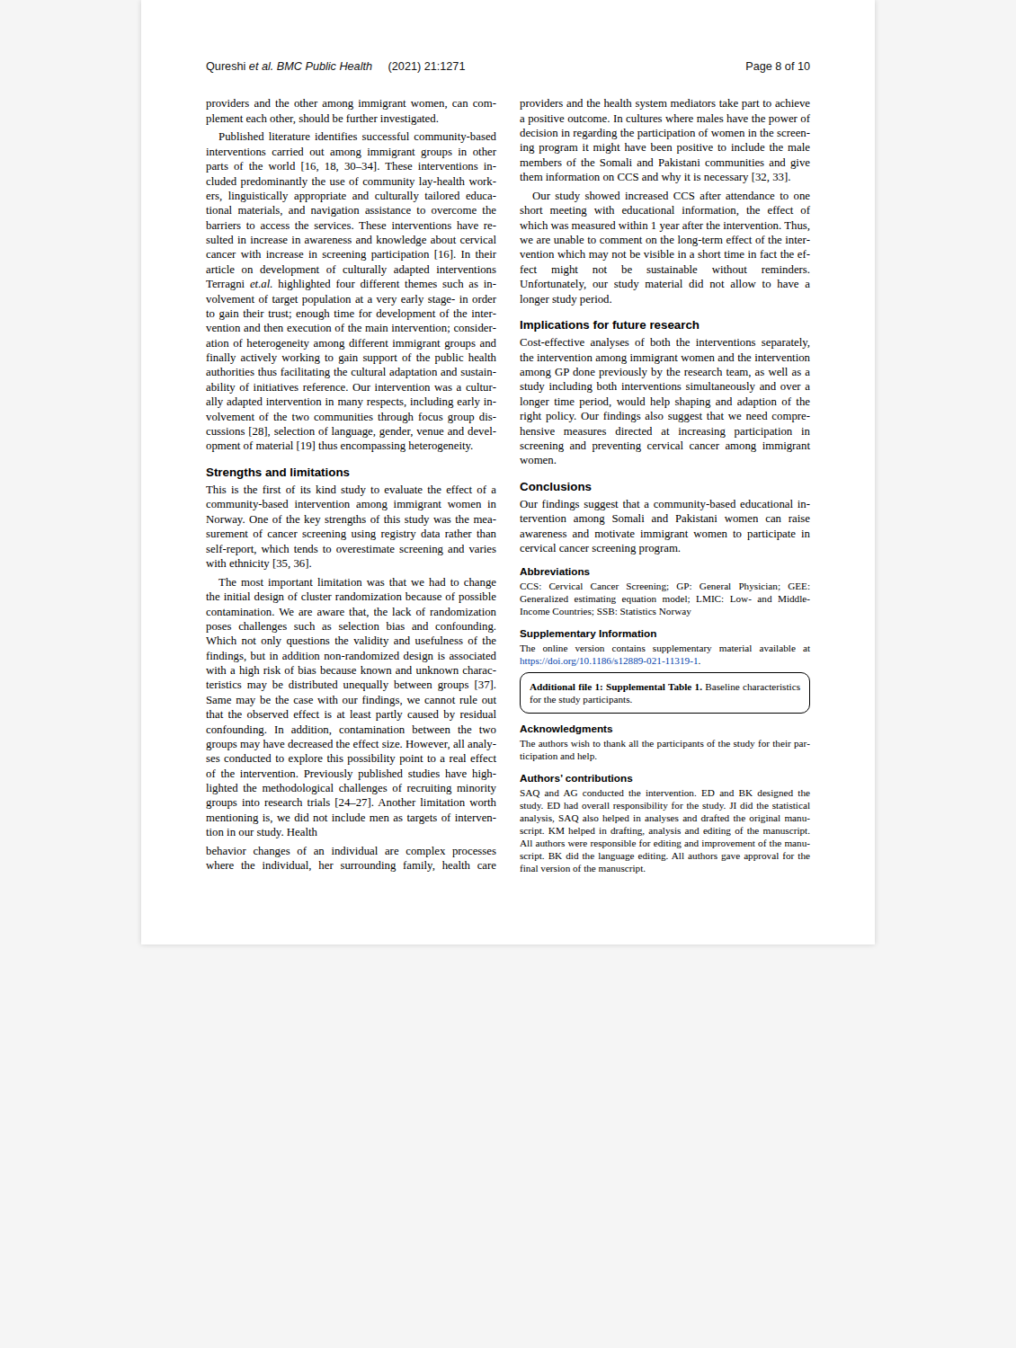Qureshi et al. BMC Public Health (2021) 21:1271
Page 8 of 10
providers and the other among immigrant women, can complement each other, should be further investigated.
Published literature identifies successful community-based interventions carried out among immigrant groups in other parts of the world [16, 18, 30–34]. These interventions included predominantly the use of community lay-health workers, linguistically appropriate and culturally tailored educational materials, and navigation assistance to overcome the barriers to access the services. These interventions have resulted in increase in awareness and knowledge about cervical cancer with increase in screening participation [16]. In their article on development of culturally adapted interventions Terragni et.al. highlighted four different themes such as involvement of target population at a very early stage- in order to gain their trust; enough time for development of the intervention and then execution of the main intervention; consideration of heterogeneity among different immigrant groups and finally actively working to gain support of the public health authorities thus facilitating the cultural adaptation and sustainability of initiatives reference. Our intervention was a culturally adapted intervention in many respects, including early involvement of the two communities through focus group discussions [28], selection of language, gender, venue and development of material [19] thus encompassing heterogeneity.
Strengths and limitations
This is the first of its kind study to evaluate the effect of a community-based intervention among immigrant women in Norway. One of the key strengths of this study was the measurement of cancer screening using registry data rather than self-report, which tends to overestimate screening and varies with ethnicity [35, 36].
The most important limitation was that we had to change the initial design of cluster randomization because of possible contamination. We are aware that, the lack of randomization poses challenges such as selection bias and confounding. Which not only questions the validity and usefulness of the findings, but in addition non-randomized design is associated with a high risk of bias because known and unknown characteristics may be distributed unequally between groups [37]. Same may be the case with our findings, we cannot rule out that the observed effect is at least partly caused by residual confounding. In addition, contamination between the two groups may have decreased the effect size. However, all analyses conducted to explore this possibility point to a real effect of the intervention. Previously published studies have highlighted the methodological challenges of recruiting minority groups into research trials [24–27]. Another limitation worth mentioning is, we did not include men as targets of intervention in our study. Health
behavior changes of an individual are complex processes where the individual, her surrounding family, health care providers and the health system mediators take part to achieve a positive outcome. In cultures where males have the power of decision in regarding the participation of women in the screening program it might have been positive to include the male members of the Somali and Pakistani communities and give them information on CCS and why it is necessary [32, 33].
Our study showed increased CCS after attendance to one short meeting with educational information, the effect of which was measured within 1 year after the intervention. Thus, we are unable to comment on the long-term effect of the intervention which may not be visible in a short time in fact the effect might not be sustainable without reminders. Unfortunately, our study material did not allow to have a longer study period.
Implications for future research
Cost-effective analyses of both the interventions separately, the intervention among immigrant women and the intervention among GP done previously by the research team, as well as a study including both interventions simultaneously and over a longer time period, would help shaping and adaption of the right policy. Our findings also suggest that we need comprehensive measures directed at increasing participation in screening and preventing cervical cancer among immigrant women.
Conclusions
Our findings suggest that a community-based educational intervention among Somali and Pakistani women can raise awareness and motivate immigrant women to participate in cervical cancer screening program.
Abbreviations
CCS: Cervical Cancer Screening; GP: General Physician; GEE: Generalized estimating equation model; LMIC: Low- and Middle-Income Countries; SSB: Statistics Norway
Supplementary Information
The online version contains supplementary material available at https://doi.org/10.1186/s12889-021-11319-1.
Additional file 1: Supplemental Table 1. Baseline characteristics for the study participants.
Acknowledgments
The authors wish to thank all the participants of the study for their participation and help.
Authors’ contributions
SAQ and AG conducted the intervention. ED and BK designed the study. ED had overall responsibility for the study. JI did the statistical analysis, SAQ also helped in analyses and drafted the original manuscript. KM helped in drafting, analysis and editing of the manuscript. All authors were responsible for editing and improvement of the manuscript. BK did the language editing. All authors gave approval for the final version of the manuscript.